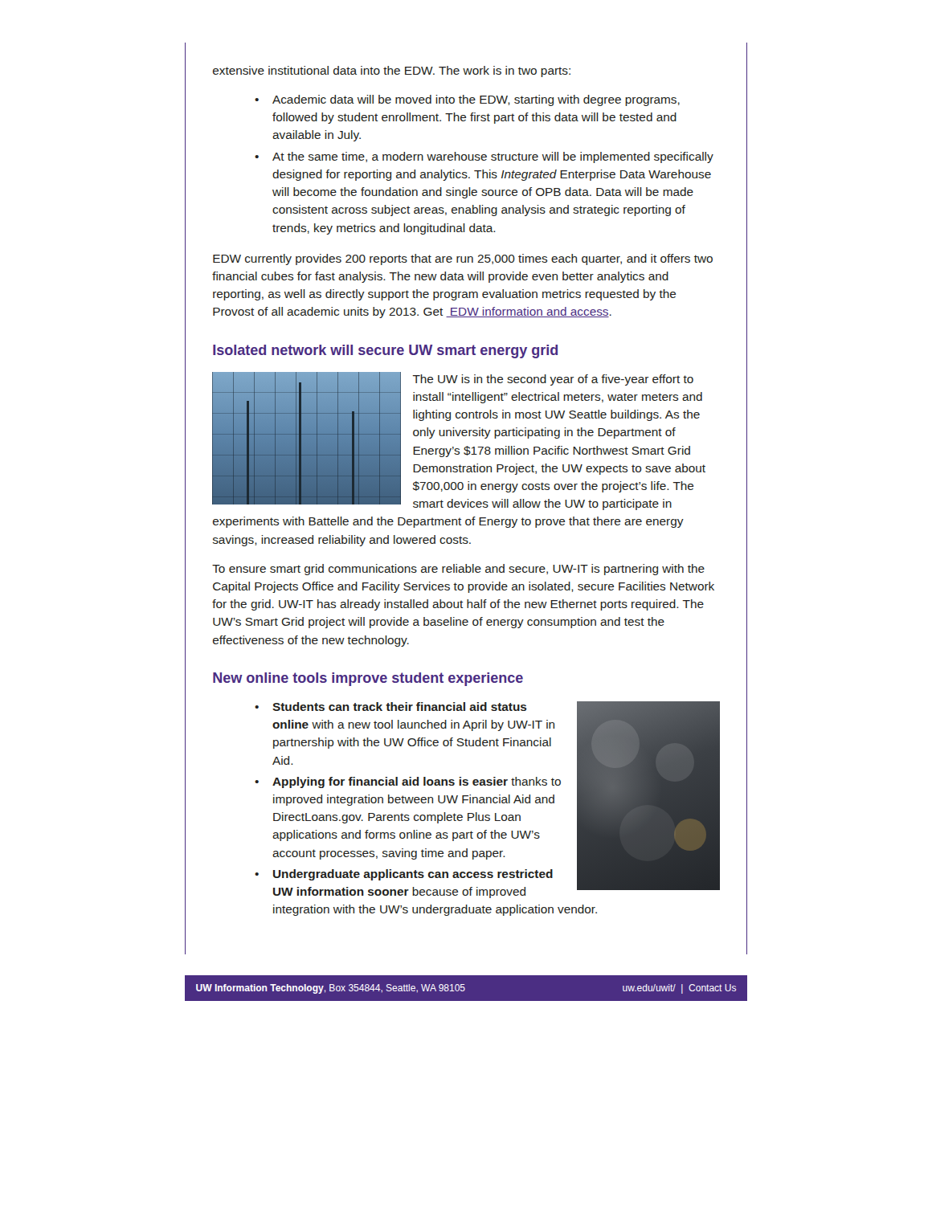extensive institutional data into the EDW. The work is in two parts:
Academic data will be moved into the EDW, starting with degree programs, followed by student enrollment. The first part of this data will be tested and available in July.
At the same time, a modern warehouse structure will be implemented specifically designed for reporting and analytics. This Integrated Enterprise Data Warehouse will become the foundation and single source of OPB data. Data will be made consistent across subject areas, enabling analysis and strategic reporting of trends, key metrics and longitudinal data.
EDW currently provides 200 reports that are run 25,000 times each quarter, and it offers two financial cubes for fast analysis. The new data will provide even better analytics and reporting, as well as directly support the program evaluation metrics requested by the Provost of all academic units by 2013. Get EDW information and access.
Isolated network will secure UW smart energy grid
The UW is in the second year of a five-year effort to install “intelligent” electrical meters, water meters and lighting controls in most UW Seattle buildings. As the only university participating in the Department of Energy’s $178 million Pacific Northwest Smart Grid Demonstration Project, the UW expects to save about $700,000 in energy costs over the project’s life. The smart devices will allow the UW to participate in experiments with Battelle and the Department of Energy to prove that there are energy savings, increased reliability and lowered costs.
To ensure smart grid communications are reliable and secure, UW-IT is partnering with the Capital Projects Office and Facility Services to provide an isolated, secure Facilities Network for the grid. UW-IT has already installed about half of the new Ethernet ports required. The UW’s Smart Grid project will provide a baseline of energy consumption and test the effectiveness of the new technology.
New online tools improve student experience
Students can track their financial aid status online with a new tool launched in April by UW-IT in partnership with the UW Office of Student Financial Aid.
Applying for financial aid loans is easier thanks to improved integration between UW Financial Aid and DirectLoans.gov. Parents complete Plus Loan applications and forms online as part of the UW’s account processes, saving time and paper.
Undergraduate applicants can access restricted UW information sooner because of improved integration with the UW’s undergraduate application vendor.
UW Information Technology, Box 354844, Seattle, WA 98105
uw.edu/uwit/ | Contact Us